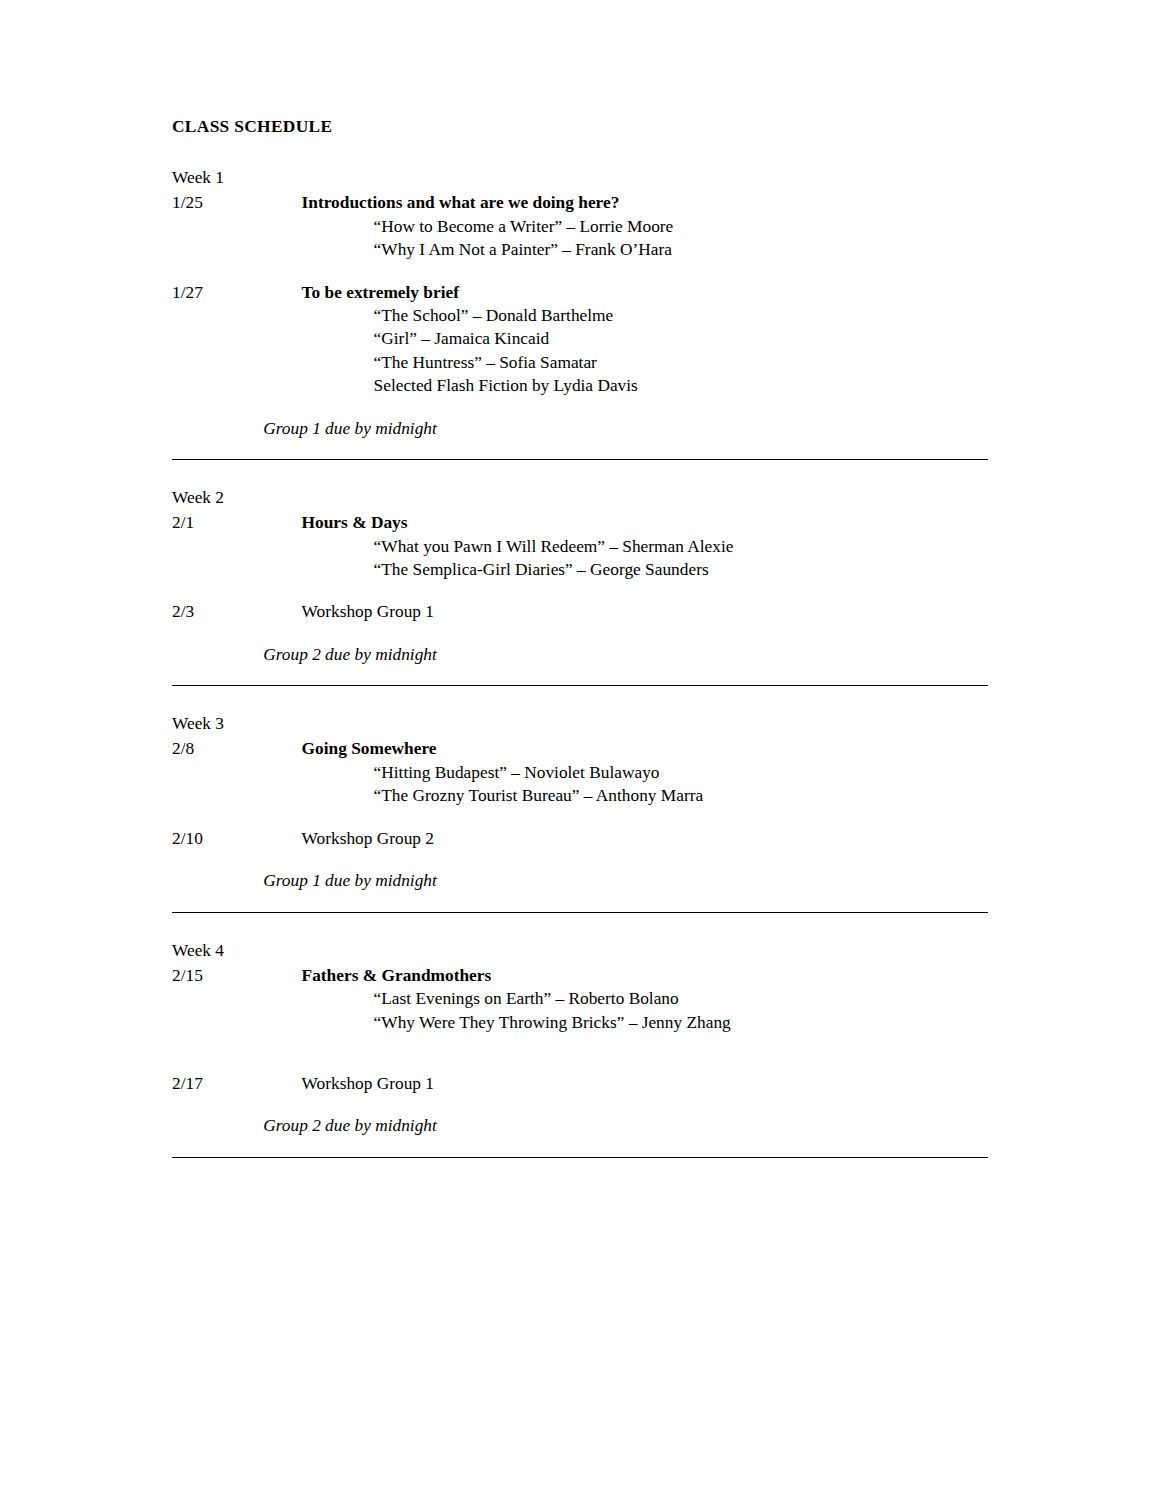CLASS SCHEDULE
Week 1
| 1/25 | Introductions and what are we doing here? “How to Become a Writer” – Lorrie Moore “Why I Am Not a Painter” – Frank O’Hara |
| 1/27 | To be extremely brief “The School” – Donald Barthelme “Girl” – Jamaica Kincaid “The Huntress” – Sofia Samatar Selected Flash Fiction by Lydia Davis |
Group 1 due by midnight
Week 2
| 2/1 | Hours & Days “What you Pawn I Will Redeem” – Sherman Alexie “The Semplica-Girl Diaries” – George Saunders |
| 2/3 | Workshop Group 1 |
Group 2 due by midnight
Week 3
| 2/8 | Going Somewhere “Hitting Budapest” – Noviolet Bulawayo “The Grozny Tourist Bureau” – Anthony Marra |
| 2/10 | Workshop Group 2 |
Group 1 due by midnight
Week 4
| 2/15 | Fathers & Grandmothers “Last Evenings on Earth” – Roberto Bolano “Why Were They Throwing Bricks” – Jenny Zhang |
| 2/17 | Workshop Group 1 |
Group 2 due by midnight